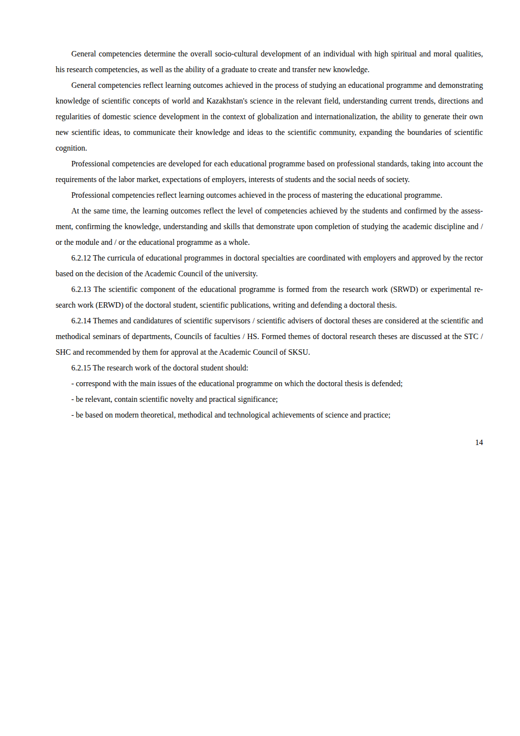General competencies determine the overall socio-cultural development of an individual with high spiritual and moral qualities, his research competencies, as well as the ability of a graduate to create and transfer new knowledge.
General competencies reflect learning outcomes achieved in the process of studying an educational programme and demonstrating knowledge of scientific concepts of world and Kazakhstan's science in the relevant field, understanding current trends, directions and regularities of domestic science development in the context of globalization and internationalization, the ability to generate their own new scientific ideas, to communicate their knowledge and ideas to the scientific community, expanding the boundaries of scientific cognition.
Professional competencies are developed for each educational programme based on professional standards, taking into account the requirements of the labor market, expectations of employers, interests of students and the social needs of society.
Professional competencies reflect learning outcomes achieved in the process of mastering the educational programme.
At the same time, the learning outcomes reflect the level of competencies achieved by the students and confirmed by the assessment, confirming the knowledge, understanding and skills that demonstrate upon completion of studying the academic discipline and / or the module and / or the educational programme as a whole.
6.2.12 The curricula of educational programmes in doctoral specialties are coordinated with employers and approved by the rector based on the decision of the Academic Council of the university.
6.2.13 The scientific component of the educational programme is formed from the research work (SRWD) or experimental research work (ERWD) of the doctoral student, scientific publications, writing and defending a doctoral thesis.
6.2.14 Themes and candidatures of scientific supervisors / scientific advisers of doctoral theses are considered at the scientific and methodical seminars of departments, Councils of faculties / HS. Formed themes of doctoral research theses are discussed at the STC / SHC and recommended by them for approval at the Academic Council of SKSU.
6.2.15 The research work of the doctoral student should:
- correspond with the main issues of the educational programme on which the doctoral thesis is defended;
- be relevant, contain scientific novelty and practical significance;
- be based on modern theoretical, methodical and technological achievements of science and practice;
14